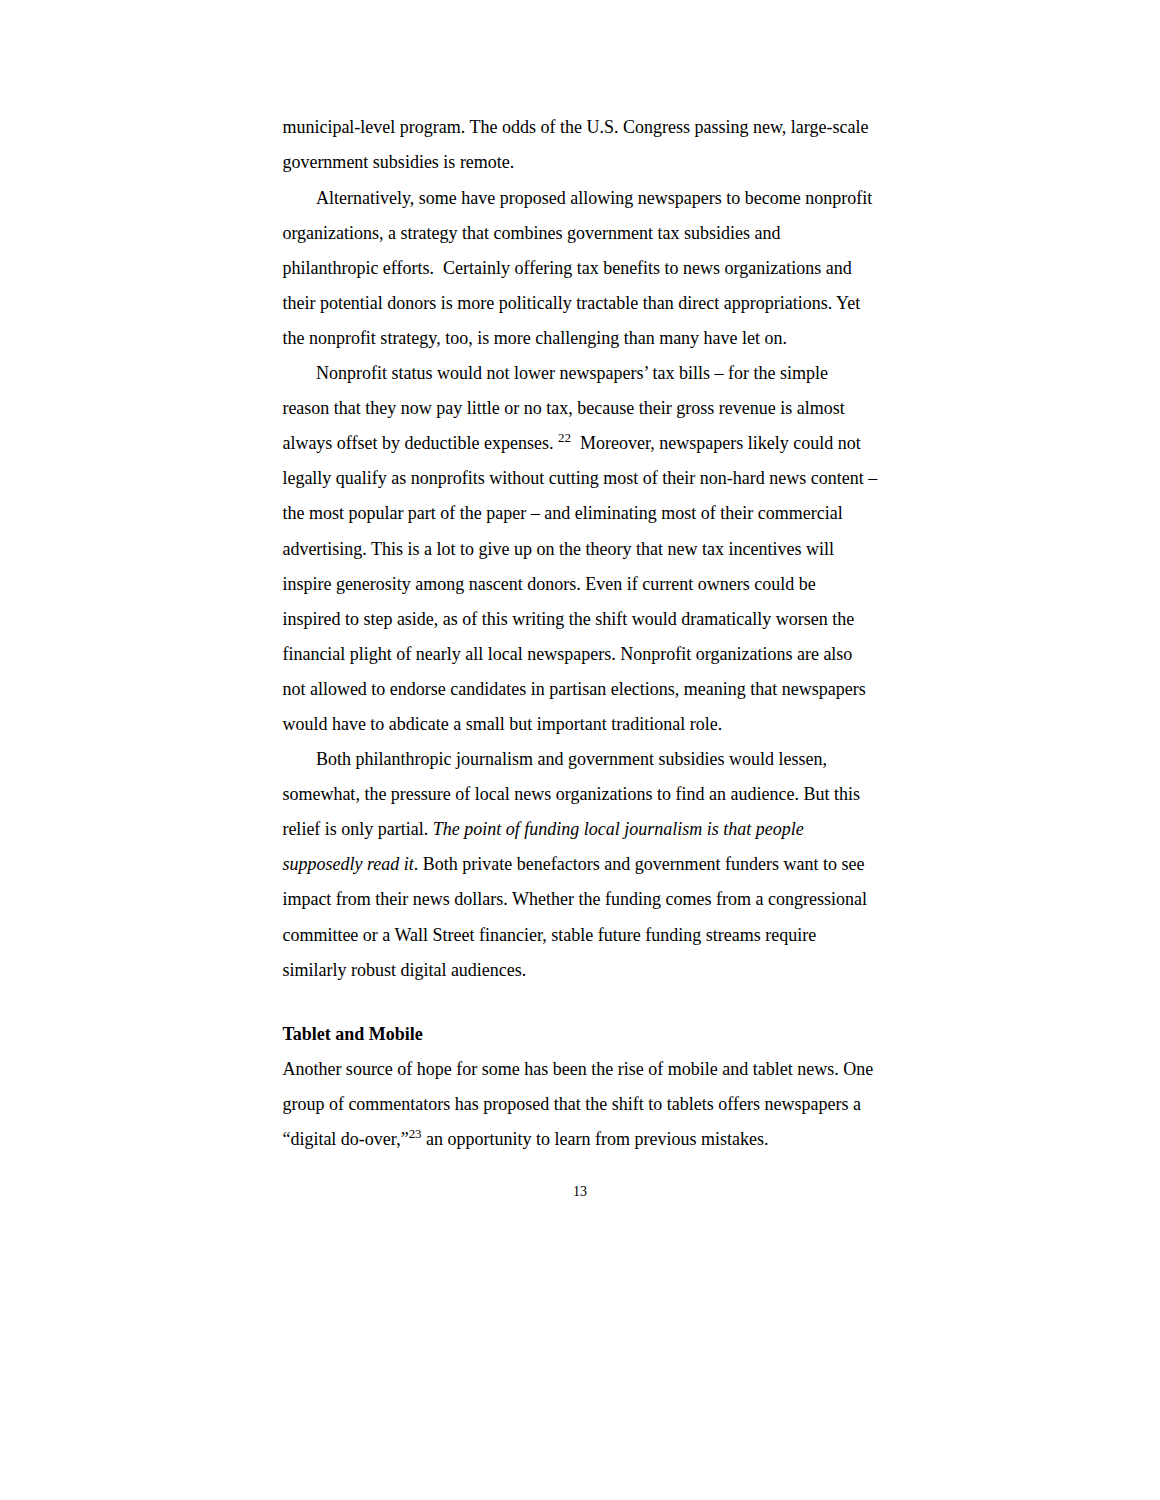municipal-level program. The odds of the U.S. Congress passing new, large-scale government subsidies is remote.
Alternatively, some have proposed allowing newspapers to become nonprofit organizations, a strategy that combines government tax subsidies and philanthropic efforts. Certainly offering tax benefits to news organizations and their potential donors is more politically tractable than direct appropriations. Yet the nonprofit strategy, too, is more challenging than many have let on.
Nonprofit status would not lower newspapers’ tax bills – for the simple reason that they now pay little or no tax, because their gross revenue is almost always offset by deductible expenses. 22 Moreover, newspapers likely could not legally qualify as nonprofits without cutting most of their non-hard news content – the most popular part of the paper – and eliminating most of their commercial advertising. This is a lot to give up on the theory that new tax incentives will inspire generosity among nascent donors. Even if current owners could be inspired to step aside, as of this writing the shift would dramatically worsen the financial plight of nearly all local newspapers. Nonprofit organizations are also not allowed to endorse candidates in partisan elections, meaning that newspapers would have to abdicate a small but important traditional role.
Both philanthropic journalism and government subsidies would lessen, somewhat, the pressure of local news organizations to find an audience. But this relief is only partial. The point of funding local journalism is that people supposedly read it. Both private benefactors and government funders want to see impact from their news dollars. Whether the funding comes from a congressional committee or a Wall Street financier, stable future funding streams require similarly robust digital audiences.
Tablet and Mobile
Another source of hope for some has been the rise of mobile and tablet news. One group of commentators has proposed that the shift to tablets offers newspapers a “digital do-over,”23 an opportunity to learn from previous mistakes.
13